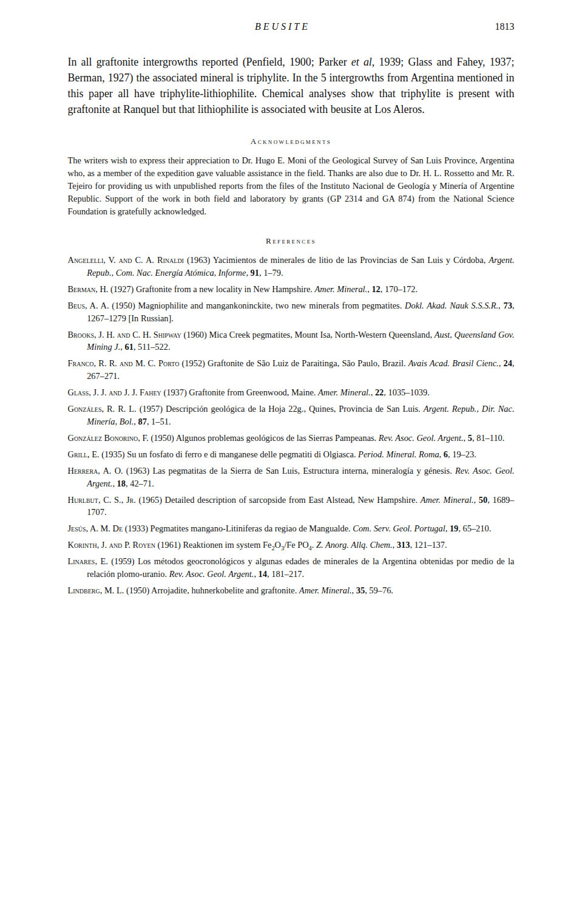BEUSITE 1813
In all graftonite intergrowths reported (Penfield, 1900; Parker et al, 1939; Glass and Fahey, 1937; Berman, 1927) the associated mineral is triphylite. In the 5 intergrowths from Argentina mentioned in this paper all have triphylite-lithiophilite. Chemical analyses show that triphylite is present with graftonite at Ranquel but that lithiophilite is associated with beusite at Los Aleros.
Acknowledgments
The writers wish to express their appreciation to Dr. Hugo E. Moni of the Geological Survey of San Luis Province, Argentina who, as a member of the expedition gave valuable assistance in the field. Thanks are also due to Dr. H. L. Rossetto and Mr. R. Tejeiro for providing us with unpublished reports from the files of the Instituto Nacional de Geología y Minería of Argentine Republic. Support of the work in both field and laboratory by grants (GP 2314 and GA 874) from the National Science Foundation is gratefully acknowledged.
References
Angelelli, V. and C. A. Rinaldi (1963) Yacimientos de minerales de litio de las Provincias de San Luis y Córdoba, Argent. Repub., Com. Nac. Energía Atómica, Informe, 91, 1–79.
Berman, H. (1927) Graftonite from a new locality in New Hampshire. Amer. Mineral., 12, 170–172.
Beus, A. A. (1950) Magniophilite and mangankoninckite, two new minerals from pegmatites. Dokl. Akad. Nauk S.S.S.R., 73, 1267–1279 [In Russian].
Brooks, J. H. and C. H. Shipway (1960) Mica Creek pegmatites, Mount Isa, North-Western Queensland, Aust, Queensland Gov. Mining J., 61, 511–522.
Franco, R. R. and M. C. Porto (1952) Graftonite de São Luiz de Paraitinga, São Paulo, Brazil. Avais Acad. Brasil Cienc., 24, 267–271.
Glass, J. J. and J. J. Fahey (1937) Graftonite from Greenwood, Maine. Amer. Mineral., 22, 1035–1039.
Gonzáles, R. R. L. (1957) Descripción geológica de la Hoja 22g., Quines, Provincia de San Luis. Argent. Repub., Dir. Nac. Minería, Bol., 87, 1–51.
González Bonorino, F. (1950) Algunos problemas geológicos de las Sierras Pampeanas. Rev. Asoc. Geol. Argent., 5, 81–110.
Grill, E. (1935) Su un fosfato di ferro e di manganese delle pegmatiti di Olgiasca. Period. Mineral. Roma, 6, 19–23.
Herrera, A. O. (1963) Las pegmatitas de la Sierra de San Luis, Estructura interna, mineralogía y génesis. Rev. Asoc. Geol. Argent., 18, 42–71.
Hurlbut, C. S., Jr. (1965) Detailed description of sarcopside from East Alstead, New Hampshire. Amer. Mineral., 50, 1689–1707.
Jesús, A. M. De (1933) Pegmatites mangano-Litiniferas da regiao de Mangualde. Com. Serv. Geol. Portugal, 19, 65–210.
Korinth, J. and P. Royen (1961) Reaktionen im system Fe2O3/Fe PO4. Z. Anorg. Allq. Chem., 313, 121–137.
Linares, E. (1959) Los métodos geocronológicos y algunas edades de minerales de la Argentina obtenidas por medio de la relación plomo-uranio. Rev. Asoc. Geol. Argent., 14, 181–217.
Lindberg, M. L. (1950) Arrojadite, huhnerkobelite and graftonite. Amer. Mineral., 35, 59–76.